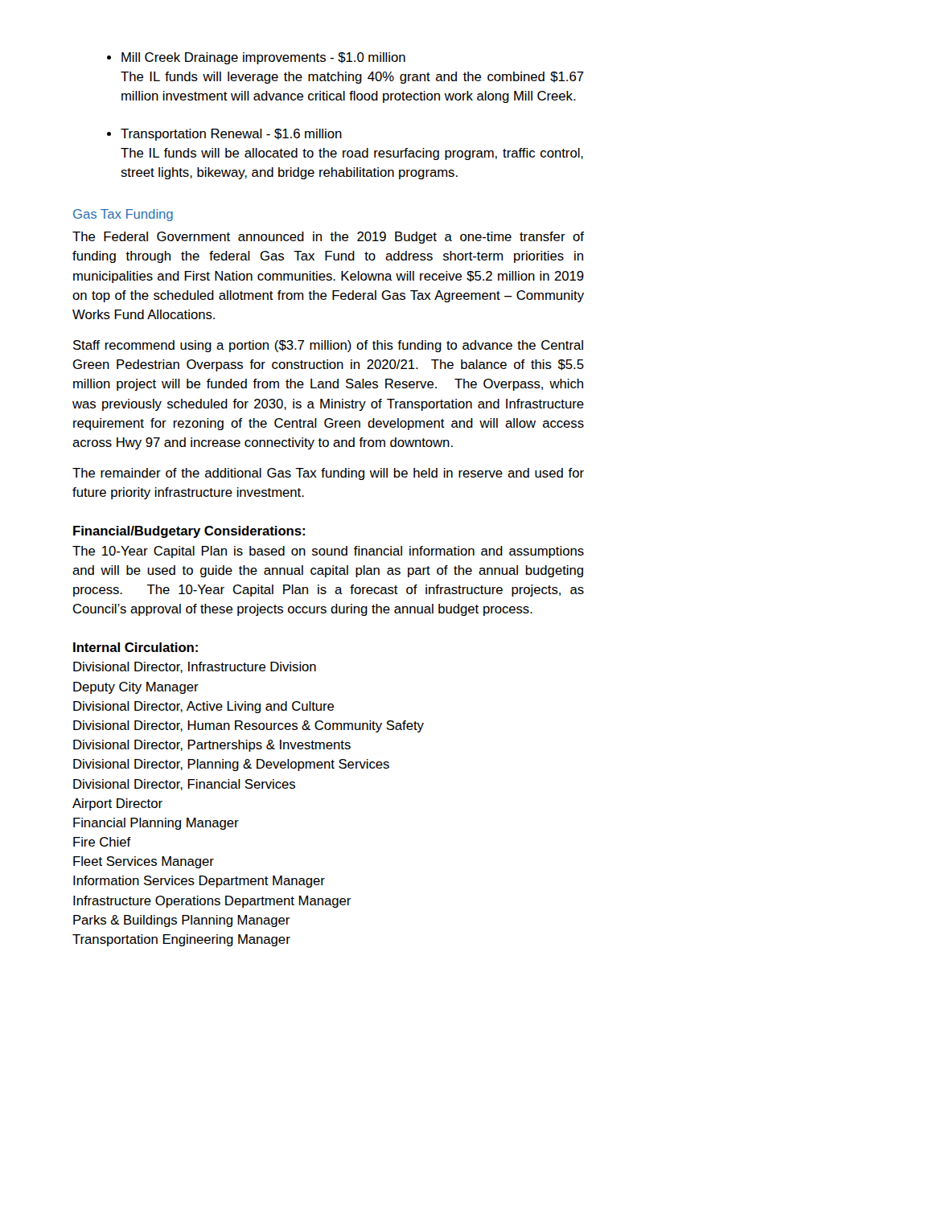Mill Creek Drainage improvements - $1.0 million
The IL funds will leverage the matching 40% grant and the combined $1.67 million investment will advance critical flood protection work along Mill Creek.
Transportation Renewal - $1.6 million
The IL funds will be allocated to the road resurfacing program, traffic control, street lights, bikeway, and bridge rehabilitation programs.
Gas Tax Funding
The Federal Government announced in the 2019 Budget a one-time transfer of funding through the federal Gas Tax Fund to address short-term priorities in municipalities and First Nation communities. Kelowna will receive $5.2 million in 2019 on top of the scheduled allotment from the Federal Gas Tax Agreement – Community Works Fund Allocations.
Staff recommend using a portion ($3.7 million) of this funding to advance the Central Green Pedestrian Overpass for construction in 2020/21. The balance of this $5.5 million project will be funded from the Land Sales Reserve. The Overpass, which was previously scheduled for 2030, is a Ministry of Transportation and Infrastructure requirement for rezoning of the Central Green development and will allow access across Hwy 97 and increase connectivity to and from downtown.
The remainder of the additional Gas Tax funding will be held in reserve and used for future priority infrastructure investment.
Financial/Budgetary Considerations:
The 10-Year Capital Plan is based on sound financial information and assumptions and will be used to guide the annual capital plan as part of the annual budgeting process. The 10-Year Capital Plan is a forecast of infrastructure projects, as Council’s approval of these projects occurs during the annual budget process.
Internal Circulation:
Divisional Director, Infrastructure Division
Deputy City Manager
Divisional Director, Active Living and Culture
Divisional Director, Human Resources & Community Safety
Divisional Director, Partnerships & Investments
Divisional Director, Planning & Development Services
Divisional Director, Financial Services
Airport Director
Financial Planning Manager
Fire Chief
Fleet Services Manager
Information Services Department Manager
Infrastructure Operations Department Manager
Parks & Buildings Planning Manager
Transportation Engineering Manager